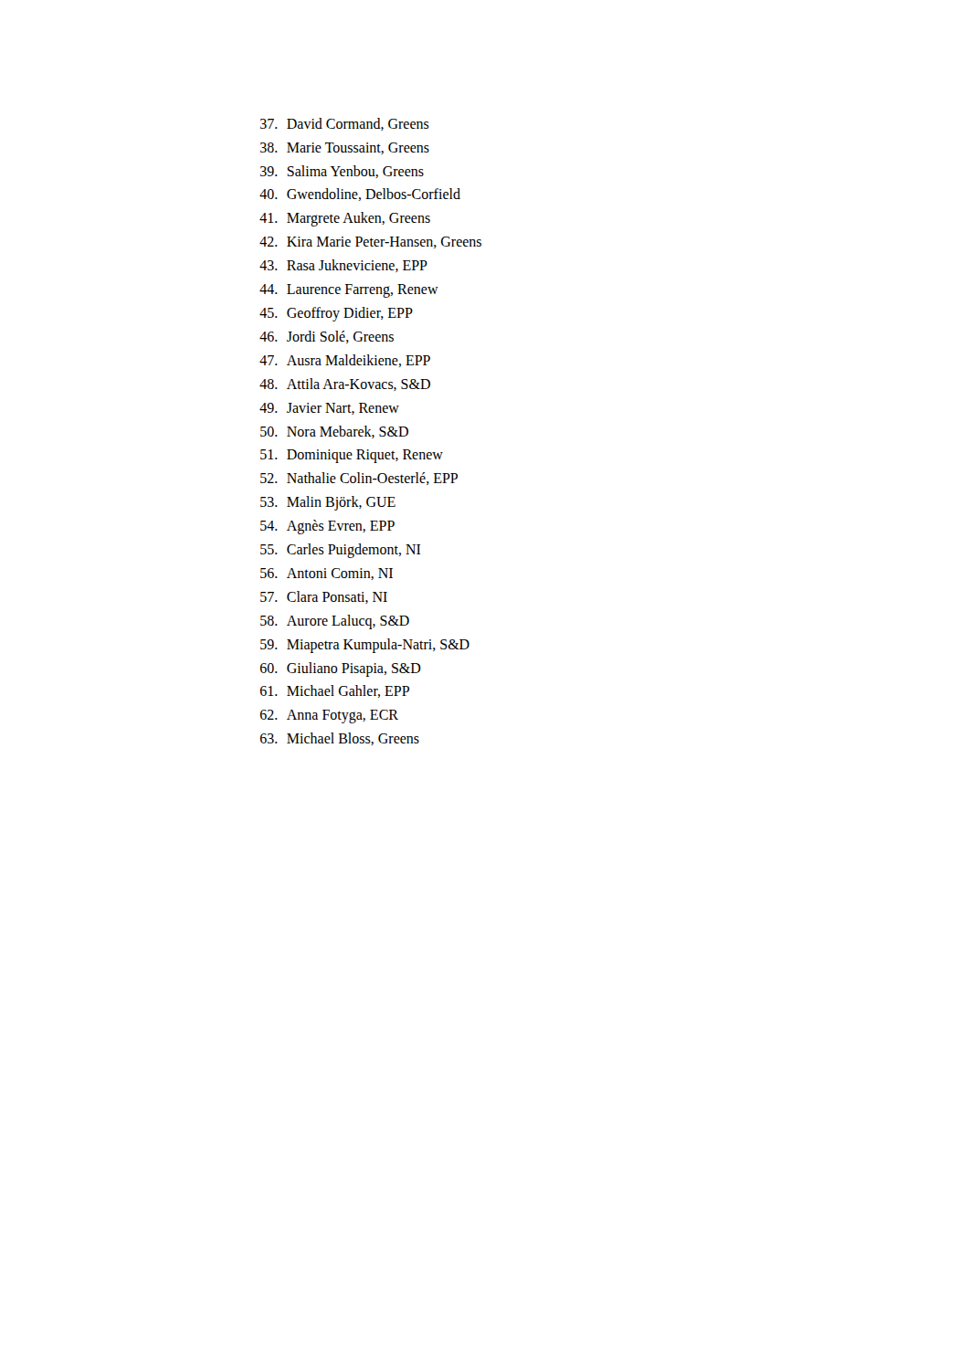David Cormand, Greens
Marie Toussaint, Greens
Salima Yenbou, Greens
Gwendoline, Delbos-Corfield
Margrete Auken, Greens
Kira Marie Peter-Hansen, Greens
Rasa Jukneviciene, EPP
Laurence Farreng, Renew
Geoffroy Didier, EPP
Jordi Solé, Greens
Ausra Maldeikiene, EPP
Attila Ara-Kovacs, S&D
Javier Nart, Renew
Nora Mebarek, S&D
Dominique Riquet, Renew
Nathalie Colin-Oesterlé, EPP
Malin Björk, GUE
Agnès Evren, EPP
Carles Puigdemont, NI
Antoni Comin, NI
Clara Ponsati, NI
Aurore Lalucq, S&D
Miapetra Kumpula-Natri, S&D
Giuliano Pisapia, S&D
Michael Gahler, EPP
Anna Fotyga, ECR
Michael Bloss, Greens